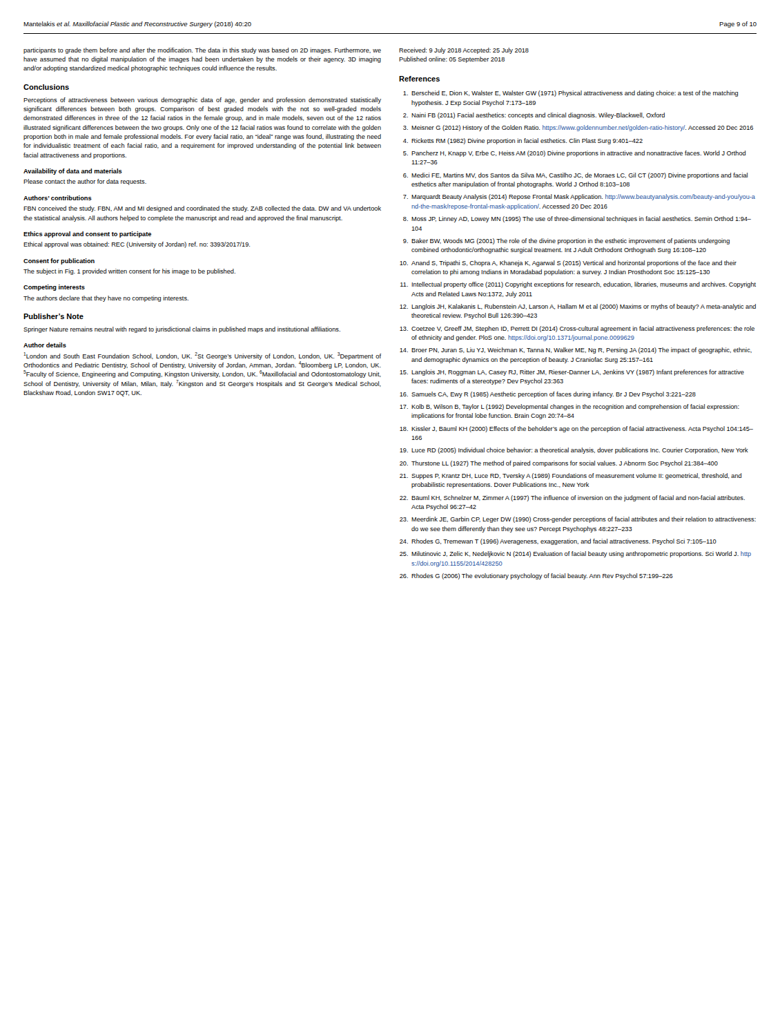Mantelakis et al. Maxillofacial Plastic and Reconstructive Surgery (2018) 40:20
Page 9 of 10
participants to grade them before and after the modification. The data in this study was based on 2D images. Furthermore, we have assumed that no digital manipulation of the images had been undertaken by the models or their agency. 3D imaging and/or adopting standardized medical photographic techniques could influence the results.
Conclusions
Perceptions of attractiveness between various demographic data of age, gender and profession demonstrated statistically significant differences between both groups. Comparison of best graded models with the not so well-graded models demonstrated differences in three of the 12 facial ratios in the female group, and in male models, seven out of the 12 ratios illustrated significant differences between the two groups. Only one of the 12 facial ratios was found to correlate with the golden proportion both in male and female professional models. For every facial ratio, an “ideal” range was found, illustrating the need for individualistic treatment of each facial ratio, and a requirement for improved understanding of the potential link between facial attractiveness and proportions.
Availability of data and materials
Please contact the author for data requests.
Authors’ contributions
FBN conceived the study. FBN, AM and MI designed and coordinated the study. ZAB collected the data. DW and VA undertook the statistical analysis. All authors helped to complete the manuscript and read and approved the final manuscript.
Ethics approval and consent to participate
Ethical approval was obtained: REC (University of Jordan) ref. no: 3393/2017/19.
Consent for publication
The subject in Fig. 1 provided written consent for his image to be published.
Competing interests
The authors declare that they have no competing interests.
Publisher’s Note
Springer Nature remains neutral with regard to jurisdictional claims in published maps and institutional affiliations.
Author details
1London and South East Foundation School, London, UK. 2St George’s University of London, London, UK. 3Department of Orthodontics and Pediatric Dentistry, School of Dentistry, University of Jordan, Amman, Jordan. 4Bloomberg LP, London, UK. 5Faculty of Science, Engineering and Computing, Kingston University, London, UK. 6Maxillofacial and Odontostomatology Unit, School of Dentistry, University of Milan, Milan, Italy. 7Kingston and St George’s Hospitals and St George’s Medical School, Blackshaw Road, London SW17 0QT, UK.
Received: 9 July 2018 Accepted: 25 July 2018
Published online: 05 September 2018
References
Berscheid E, Dion K, Walster E, Walster GW (1971) Physical attractiveness and dating choice: a test of the matching hypothesis. J Exp Social Psychol 7:173–189
Naini FB (2011) Facial aesthetics: concepts and clinical diagnosis. Wiley-Blackwell, Oxford
Meisner G (2012) History of the Golden Ratio. https://www.goldennumber.net/golden-ratio-history/. Accessed 20 Dec 2016
Ricketts RM (1982) Divine proportion in facial esthetics. Clin Plast Surg 9:401–422
Pancherz H, Knapp V, Erbe C, Heiss AM (2010) Divine proportions in attractive and nonattractive faces. World J Orthod 11:27–36
Medici FE, Martins MV, dos Santos da Silva MA, Castilho JC, de Moraes LC, Gil CT (2007) Divine proportions and facial esthetics after manipulation of frontal photographs. World J Orthod 8:103–108
Marquardt Beauty Analysis (2014) Repose Frontal Mask Application. http://www.beautyanalysis.com/beauty-and-you/you-and-the-mask/repose-frontal-mask-application/. Accessed 20 Dec 2016
Moss JP, Linney AD, Lowey MN (1995) The use of three-dimensional techniques in facial aesthetics. Semin Orthod 1:94–104
Baker BW, Woods MG (2001) The role of the divine proportion in the esthetic improvement of patients undergoing combined orthodontic/orthognathic surgical treatment. Int J Adult Orthodont Orthognath Surg 16:108–120
Anand S, Tripathi S, Chopra A, Khaneja K, Agarwal S (2015) Vertical and horizontal proportions of the face and their correlation to phi among Indians in Moradabad population: a survey. J Indian Prosthodont Soc 15:125–130
Intellectual property office (2011) Copyright exceptions for research, education, libraries, museums and archives. Copyright Acts and Related Laws No:1372, July 2011
Langlois JH, Kalakanis L, Rubenstein AJ, Larson A, Hallam M et al (2000) Maxims or myths of beauty? A meta-analytic and theoretical review. Psychol Bull 126:390–423
Coetzee V, Greeff JM, Stephen ID, Perrett DI (2014) Cross-cultural agreement in facial attractiveness preferences: the role of ethnicity and gender. PloS one. https://doi.org/10.1371/journal.pone.0099629
Broer PN, Juran S, Liu YJ, Weichman K, Tanna N, Walker ME, Ng R, Persing JA (2014) The impact of geographic, ethnic, and demographic dynamics on the perception of beauty. J Craniofac Surg 25:157–161
Langlois JH, Roggman LA, Casey RJ, Ritter JM, Rieser-Danner LA, Jenkins VY (1987) Infant preferences for attractive faces: rudiments of a stereotype? Dev Psychol 23:363
Samuels CA, Ewy R (1985) Aesthetic perception of faces during infancy. Br J Dev Psychol 3:221–228
Kolb B, Wilson B, Taylor L (1992) Developmental changes in the recognition and comprehension of facial expression: implications for frontal lobe function. Brain Cogn 20:74–84
Kissler J, Bäuml KH (2000) Effects of the beholder’s age on the perception of facial attractiveness. Acta Psychol 104:145–166
Luce RD (2005) Individual choice behavior: a theoretical analysis, dover publications Inc. Courier Corporation, New York
Thurstone LL (1927) The method of paired comparisons for social values. J Abnorm Soc Psychol 21:384–400
Suppes P, Krantz DH, Luce RD, Tversky A (1989) Foundations of measurement volume II: geometrical, threshold, and probabilistic representations. Dover Publications Inc., New York
Bäuml KH, Schnelzer M, Zimmer A (1997) The influence of inversion on the judgment of facial and non-facial attributes. Acta Psychol 96:27–42
Meerdink JE, Garbin CP, Leger DW (1990) Cross-gender perceptions of facial attributes and their relation to attractiveness: do we see them differently than they see us? Percept Psychophys 48:227–233
Rhodes G, Tremewan T (1996) Averageness, exaggeration, and facial attractiveness. Psychol Sci 7:105–110
Milutinovic J, Zelic K, Nedeljkovic N (2014) Evaluation of facial beauty using anthropometric proportions. Sci World J. https://doi.org/10.1155/2014/428250
Rhodes G (2006) The evolutionary psychology of facial beauty. Ann Rev Psychol 57:199–226